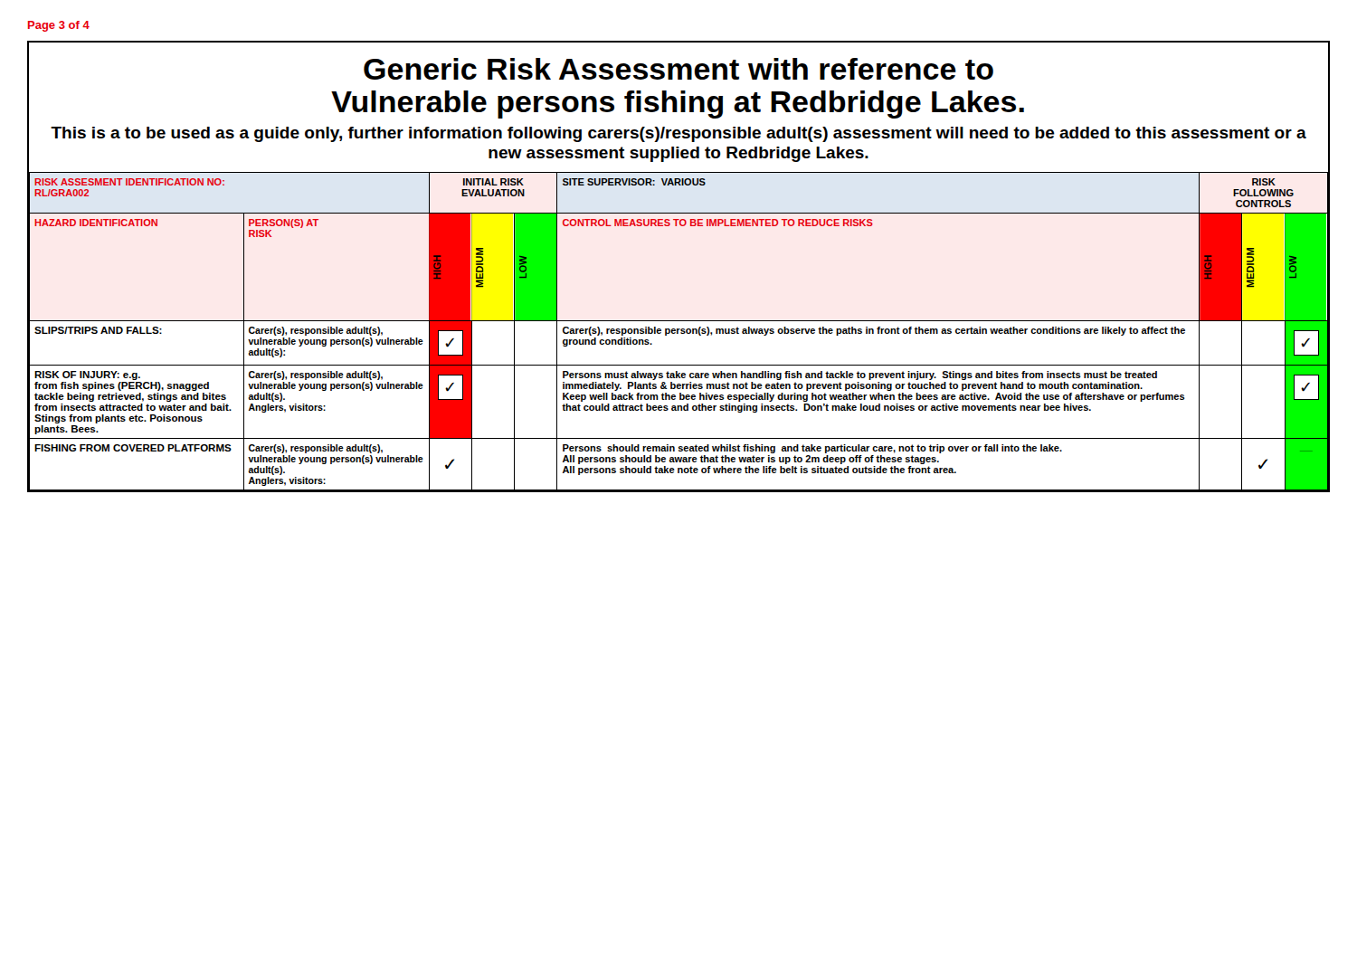Page 3 of 4
Generic Risk Assessment with reference to
Vulnerable persons fishing at Redbridge Lakes.
This is a to be used as a guide only, further information following carers(s)/responsible adult(s) assessment will need to be added to this assessment or a new assessment supplied to Redbridge Lakes.
| RISK ASSESMENT IDENTIFICATION NO: RL/GRA002 | INITIAL RISK EVALUATION | SITE SUPERVISOR: VARIOUS | RISK FOLLOWING CONTROLS |
| HAZARD IDENTIFICATION | PERSON(S) AT RISK | HIGH | MEDIUM | LOW | CONTROL MEASURES TO BE IMPLEMENTED TO REDUCE RISKS | HIGH | MEDIUM | LOW |
| SLIPS/TRIPS AND FALLS: | Carer(s), responsible adult(s), vulnerable young person(s) vulnerable adult(s): | ✓ | | | Carer(s), responsible person(s), must always observe the paths in front of them as certain weather conditions are likely to affect the ground conditions. | | | ✓ |
| RISK OF INJURY: e.g. from fish spines (PERCH), snagged tackle being retrieved, stings and bites from insects attracted to water and bait. Stings from plants etc. Poisonous plants. Bees. | Carer(s), responsible adult(s), vulnerable young person(s) vulnerable adult(s). Anglers, visitors: | ✓ | | | Persons must always take care when handling fish and tackle to prevent injury. Stings and bites from insects must be treated immediately. Plants & berries must not be eaten to prevent poisoning or touched to prevent hand to mouth contamination. Keep well back from the bee hives especially during hot weather when the bees are active. Avoid the use of aftershave or perfumes that could attract bees and other stinging insects. Don’t make loud noises or active movements near bee hives. | | | ✓ |
| FISHING FROM COVERED PLATFORMS | Carer(s), responsible adult(s), vulnerable young person(s) vulnerable adult(s). Anglers, visitors: | ✓ | | | Persons should remain seated whilst fishing and take particular care, not to trip over or fall into the lake. All persons should be aware that the water is up to 2m deep off of these stages. All persons should take note of where the life belt is situated outside the front area. | | ✓ | — |